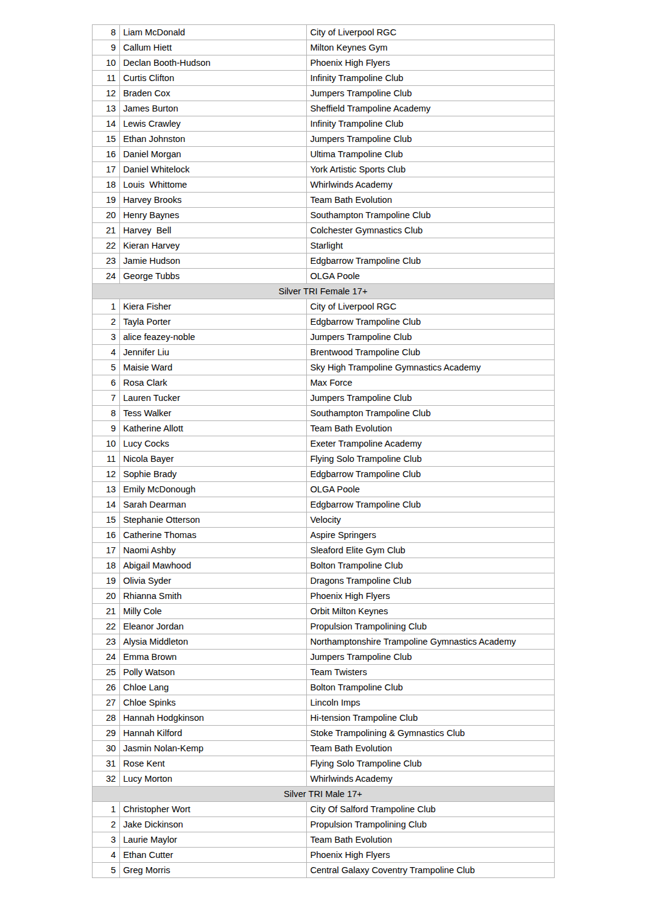| 8 | Liam McDonald | City of Liverpool RGC |
| 9 | Callum Hiett | Milton Keynes Gym |
| 10 | Declan Booth-Hudson | Phoenix High Flyers |
| 11 | Curtis Clifton | Infinity Trampoline Club |
| 12 | Braden Cox | Jumpers Trampoline Club |
| 13 | James Burton | Sheffield Trampoline Academy |
| 14 | Lewis Crawley | Infinity Trampoline Club |
| 15 | Ethan Johnston | Jumpers Trampoline Club |
| 16 | Daniel Morgan | Ultima Trampoline Club |
| 17 | Daniel Whitelock | York Artistic Sports Club |
| 18 | Louis Whittome | Whirlwinds Academy |
| 19 | Harvey Brooks | Team Bath Evolution |
| 20 | Henry Baynes | Southampton Trampoline Club |
| 21 | Harvey Bell | Colchester Gymnastics Club |
| 22 | Kieran Harvey | Starlight |
| 23 | Jamie Hudson | Edgbarrow Trampoline Club |
| 24 | George Tubbs | OLGA Poole |
| Silver TRI Female 17+ |
| 1 | Kiera Fisher | City of Liverpool RGC |
| 2 | Tayla Porter | Edgbarrow Trampoline Club |
| 3 | alice feazey-noble | Jumpers Trampoline Club |
| 4 | Jennifer Liu | Brentwood Trampoline Club |
| 5 | Maisie Ward | Sky High Trampoline Gymnastics Academy |
| 6 | Rosa Clark | Max Force |
| 7 | Lauren Tucker | Jumpers Trampoline Club |
| 8 | Tess Walker | Southampton Trampoline Club |
| 9 | Katherine Allott | Team Bath Evolution |
| 10 | Lucy Cocks | Exeter Trampoline Academy |
| 11 | Nicola Bayer | Flying Solo Trampoline Club |
| 12 | Sophie Brady | Edgbarrow Trampoline Club |
| 13 | Emily McDonough | OLGA Poole |
| 14 | Sarah Dearman | Edgbarrow Trampoline Club |
| 15 | Stephanie Otterson | Velocity |
| 16 | Catherine Thomas | Aspire Springers |
| 17 | Naomi Ashby | Sleaford Elite Gym Club |
| 18 | Abigail Mawhood | Bolton Trampoline Club |
| 19 | Olivia Syder | Dragons Trampoline Club |
| 20 | Rhianna Smith | Phoenix High Flyers |
| 21 | Milly Cole | Orbit Milton Keynes |
| 22 | Eleanor Jordan | Propulsion Trampolining Club |
| 23 | Alysia Middleton | Northamptonshire Trampoline Gymnastics Academy |
| 24 | Emma Brown | Jumpers Trampoline Club |
| 25 | Polly Watson | Team Twisters |
| 26 | Chloe Lang | Bolton Trampoline Club |
| 27 | Chloe Spinks | Lincoln Imps |
| 28 | Hannah Hodgkinson | Hi-tension Trampoline Club |
| 29 | Hannah Kilford | Stoke Trampolining & Gymnastics Club |
| 30 | Jasmin Nolan-Kemp | Team Bath Evolution |
| 31 | Rose Kent | Flying Solo Trampoline Club |
| 32 | Lucy Morton | Whirlwinds Academy |
| Silver TRI Male 17+ |
| 1 | Christopher Wort | City Of Salford Trampoline Club |
| 2 | Jake Dickinson | Propulsion Trampolining Club |
| 3 | Laurie Maylor | Team Bath Evolution |
| 4 | Ethan Cutter | Phoenix High Flyers |
| 5 | Greg Morris | Central Galaxy Coventry Trampoline Club |